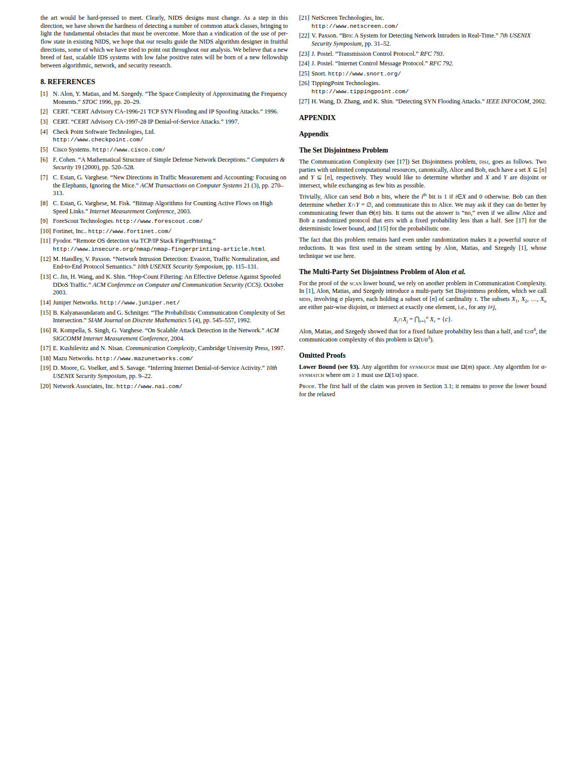the art would be hard-pressed to meet. Clearly, NIDS designs must change. As a step in this direction, we have shown the hardness of detecting a number of common attack classes, bringing to light the fundamental obstacles that must be overcome. More than a vindication of the use of per-flow state in existing NIDS, we hope that our results guide the NIDS algorithm designer in fruitful directions, some of which we have tried to point out throughout our analysis. We believe that a new breed of fast, scalable IDS systems with low false positive rates will be born of a new fellowship between algorithmic, network, and security research.
8. REFERENCES
[1] N. Alon, Y. Matias, and M. Szegedy. “The Space Complexity of Approximating the Frequency Moments.” STOC 1996, pp. 20–29.
[2] CERT. “CERT Advisory CA-1996-21 TCP SYN Flooding and IP Spoofing Attacks.” 1996.
[3] CERT. “CERT Advisory CA-1997-28 IP Denial-of-Service Attacks.” 1997.
[4] Check Point Software Technologies, Ltd.
http://www.checkpoint.com/
[5] Cisco Systems. http://www.cisco.com/
[6] F. Cohen. “A Mathematical Structure of Simple Defense Network Deceptions.” Computers & Security 19 (2000), pp. 520–528.
[7] C. Estan, G. Varghese. “New Directions in Traffic Measurement and Accounting: Focusing on the Elephants, Ignoring the Mice.” ACM Transactions on Computer Systems 21 (3), pp. 270–313.
[8] C. Estan, G. Varghese, M. Fisk. “Bitmap Algorithms for Counting Active Flows on High Speed Links.” Internet Measurement Conference, 2003.
[9] ForeScout Technologies. http://www.forescout.com/
[10] Fortinet, Inc.. http://www.fortinet.com/
[11] Fyodor. “Remote OS detection via TCP/IP Stack FingerPrinting.”
http://www.insecure.org/nmap/nmap-fingerprinting-article.html
[12] M. Handley, V. Paxson. “Network Intrusion Detection: Evasion, Traffic Normalization, and End-to-End Protocol Semantics.” 10th USENIX Security Symposium, pp. 115–131.
[13] C. Jin, H. Wang, and K. Shin. “Hop-Count Filtering: An Effective Defense Against Spoofed DDoS Traffic.” ACM Conference on Computer and Communication Security (CCS). October 2003.
[14] Juniper Networks. http://www.juniper.net/
[15] B. Kalyanasundaram and G. Schnitger. “The Probabilistic Communication Complexity of Set Intersection.” SIAM Journal on Discrete Mathematics 5 (4), pp. 545–557, 1992.
[16] R. Kompella, S. Singh, G. Varghese. “On Scalable Attack Detection in the Network.” ACM SIGCOMM Internet Measurement Conference, 2004.
[17] E. Kushilevitz and N. Nisan. Communication Complexity, Cambridge University Press, 1997.
[18] Mazu Networks. http://www.mazunetworks.com/
[19] D. Moore, G. Voelker, and S. Savage. “Inferring Internet Denial-of-Service Activity.” 10th USENIX Security Symposium, pp. 9–22.
[20] Network Associates, Inc. http://www.nai.com/
[21] NetScreen Technologies, Inc.
http://www.netscreen.com/
[22] V. Paxson. “Bro: A System for Detecting Network Intruders in Real-Time.” 7th USENIX Security Symposium, pp. 31–52.
[23] J. Postel. “Transmission Control Protocol.” RFC 793.
[24] J. Postel. “Internet Control Message Protocol.” RFC 792.
[25] Snort. http://www.snort.org/
[26] TippingPoint Technologies.
http://www.tippingpoint.com/
[27] H. Wang, D. Zhang, and K. Shin. “Detecting SYN Flooding Attacks.” IEEE INFOCOM, 2002.
APPENDIX
Appendix
The Set Disjointness Problem
The Communication Complexity (see [17]) Set Disjointness problem, disj, goes as follows. Two parties with unlimited computational resources, canonically, Alice and Bob, each have a set X ⊆ [n] and Y ⊆ [n], respectively. They would like to determine whether and X and Y are disjoint or intersect, while exchanging as few bits as possible.
Trivially, Alice can send Bob n bits, where the ith bit is 1 if i∈X and 0 otherwise. Bob can then determine whether X∩Y = ∅, and communicate this to Alice. We may ask if they can do better by communicating fewer than Θ(n) bits. It turns out the answer is “no,” even if we allow Alice and Bob a randomized protocol that errs with a fixed probability less than a half. See [17] for the deterministic lower bound, and [15] for the probabilistic one.
The fact that this problem remains hard even under randomization makes it a powerful source of reductions. It was first used in the stream setting by Alon, Matias, and Szegedy [1], whose technique we use here.
The Multi-Party Set Disjointness Problem of Alon et al.
For the proof of the scan lower bound, we rely on another problem in Communication Complexity. In [1], Alon, Matias, and Szegedy introduce a multi-party Set Disjointness problem, which we call mdis, involving σ players, each holding a subset of [n] of cardinality τ. The subsets X1, X2, …, Xσ are either pair-wise disjoint, or intersect at exactly one element, i.e., for any i≠j,
Xi∩Xj = ⋂r=1σ Xr = {c}.
Alon, Matias, and Szegedy showed that for a fixed failure probability less than a half, and τ≥σ4, the communication complexity of this problem is Ω(τ/σ3).
Omitted Proofs
Lower Bound (see §3). Any algorithm for synmatch must use Ω(m) space. Any algorithm for α-synmatch where αm ≥ 1 must use Ω(1/α) space.
Proof. The first half of the claim was proven in Section 3.1; it remains to prove the lower bound for the relaxed